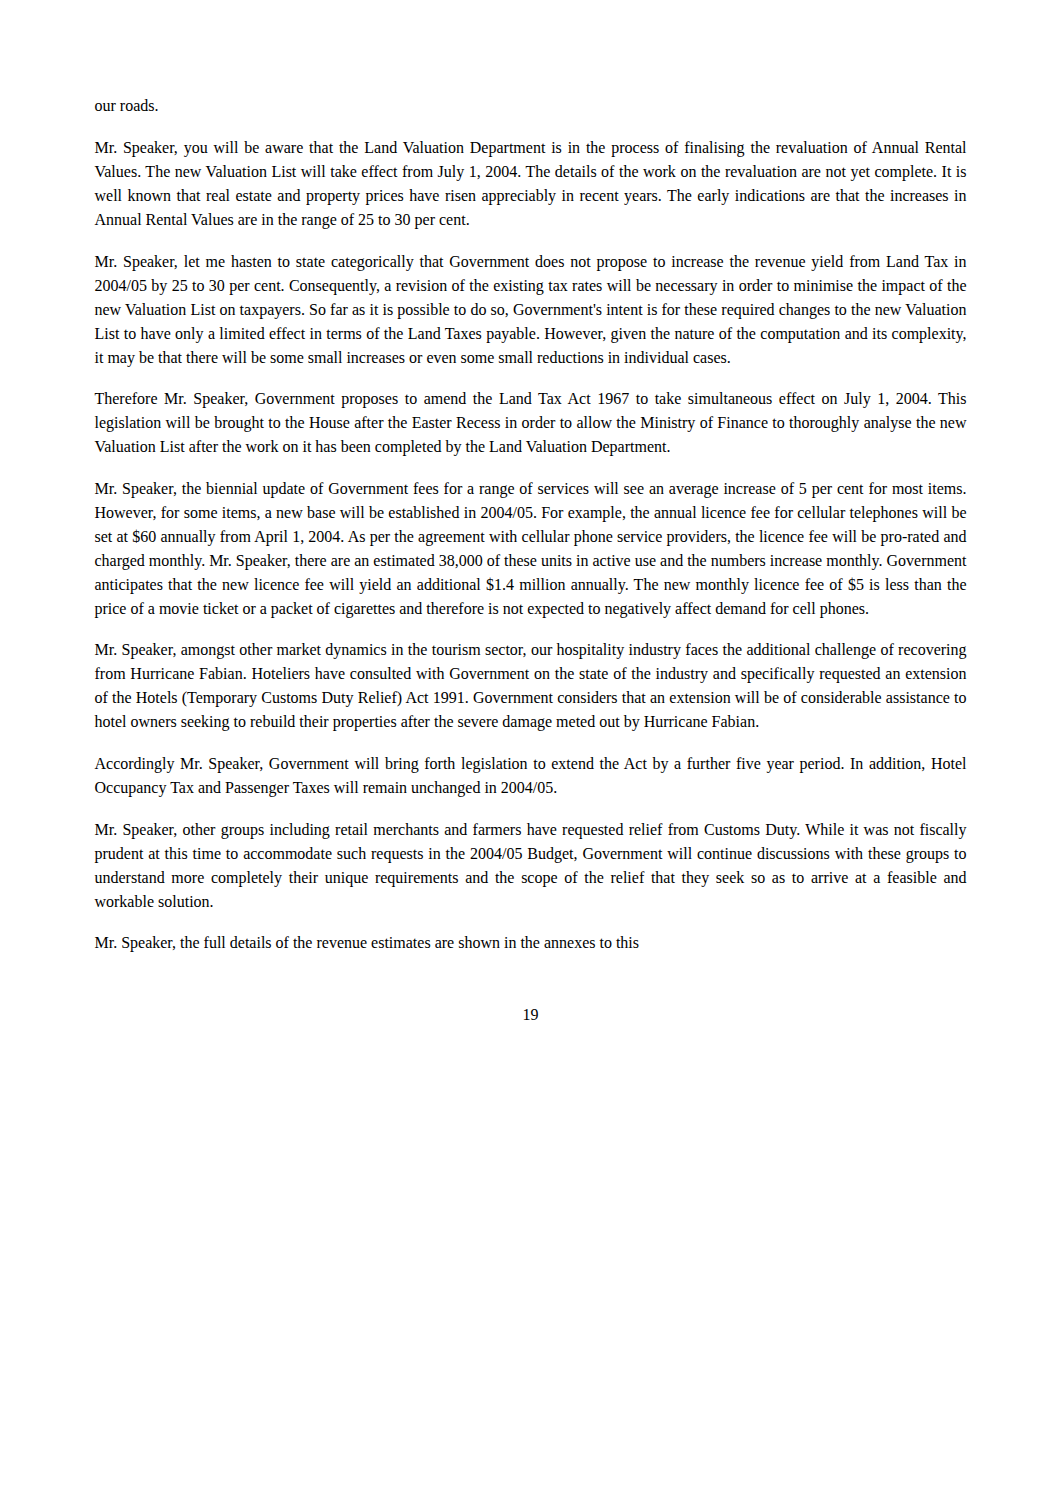our roads.
Mr. Speaker, you will be aware that the Land Valuation Department is in the process of finalising the revaluation of Annual Rental Values. The new Valuation List will take effect from July 1, 2004. The details of the work on the revaluation are not yet complete. It is well known that real estate and property prices have risen appreciably in recent years. The early indications are that the increases in Annual Rental Values are in the range of 25 to 30 per cent.
Mr. Speaker, let me hasten to state categorically that Government does not propose to increase the revenue yield from Land Tax in 2004/05 by 25 to 30 per cent. Consequently, a revision of the existing tax rates will be necessary in order to minimise the impact of the new Valuation List on taxpayers. So far as it is possible to do so, Government's intent is for these required changes to the new Valuation List to have only a limited effect in terms of the Land Taxes payable. However, given the nature of the computation and its complexity, it may be that there will be some small increases or even some small reductions in individual cases.
Therefore Mr. Speaker, Government proposes to amend the Land Tax Act 1967 to take simultaneous effect on July 1, 2004. This legislation will be brought to the House after the Easter Recess in order to allow the Ministry of Finance to thoroughly analyse the new Valuation List after the work on it has been completed by the Land Valuation Department.
Mr. Speaker, the biennial update of Government fees for a range of services will see an average increase of 5 per cent for most items. However, for some items, a new base will be established in 2004/05. For example, the annual licence fee for cellular telephones will be set at $60 annually from April 1, 2004. As per the agreement with cellular phone service providers, the licence fee will be pro-rated and charged monthly. Mr. Speaker, there are an estimated 38,000 of these units in active use and the numbers increase monthly. Government anticipates that the new licence fee will yield an additional $1.4 million annually. The new monthly licence fee of $5 is less than the price of a movie ticket or a packet of cigarettes and therefore is not expected to negatively affect demand for cell phones.
Mr. Speaker, amongst other market dynamics in the tourism sector, our hospitality industry faces the additional challenge of recovering from Hurricane Fabian. Hoteliers have consulted with Government on the state of the industry and specifically requested an extension of the Hotels (Temporary Customs Duty Relief) Act 1991. Government considers that an extension will be of considerable assistance to hotel owners seeking to rebuild their properties after the severe damage meted out by Hurricane Fabian.
Accordingly Mr. Speaker, Government will bring forth legislation to extend the Act by a further five year period. In addition, Hotel Occupancy Tax and Passenger Taxes will remain unchanged in 2004/05.
Mr. Speaker, other groups including retail merchants and farmers have requested relief from Customs Duty. While it was not fiscally prudent at this time to accommodate such requests in the 2004/05 Budget, Government will continue discussions with these groups to understand more completely their unique requirements and the scope of the relief that they seek so as to arrive at a feasible and workable solution.
Mr. Speaker, the full details of the revenue estimates are shown in the annexes to this
19